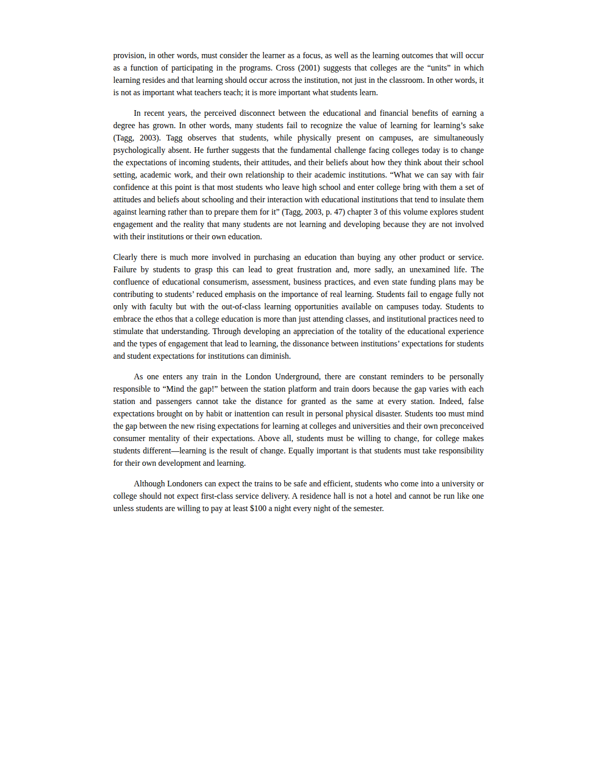provision, in other words, must consider the learner as a focus, as well as the learning outcomes that will occur as a function of participating in the programs. Cross (2001) suggests that colleges are the “units” in which learning resides and that learning should occur across the institution, not just in the classroom. In other words, it is not as important what teachers teach; it is more important what students learn.
In recent years, the perceived disconnect between the educational and financial benefits of earning a degree has grown. In other words, many students fail to recognize the value of learning for learning’s sake (Tagg, 2003). Tagg observes that students, while physically present on campuses, are simultaneously psychologically absent. He further suggests that the fundamental challenge facing colleges today is to change the expectations of incoming students, their attitudes, and their beliefs about how they think about their school setting, academic work, and their own relationship to their academic institutions. “What we can say with fair confidence at this point is that most students who leave high school and enter college bring with them a set of attitudes and beliefs about schooling and their interaction with educational institutions that tend to insulate them against learning rather than to prepare them for it” (Tagg, 2003, p. 47) chapter 3 of this volume explores student engagement and the reality that many students are not learning and developing because they are not involved with their institutions or their own education.
Clearly there is much more involved in purchasing an education than buying any other product or service. Failure by students to grasp this can lead to great frustration and, more sadly, an unexamined life. The confluence of educational consumerism, assessment, business practices, and even state funding plans may be contributing to students’ reduced emphasis on the importance of real learning. Students fail to engage fully not only with faculty but with the out-of-class learning opportunities available on campuses today. Students to embrace the ethos that a college education is more than just attending classes, and institutional practices need to stimulate that understanding. Through developing an appreciation of the totality of the educational experience and the types of engagement that lead to learning, the dissonance between institutions’ expectations for students and student expectations for institutions can diminish.
As one enters any train in the London Underground, there are constant reminders to be personally responsible to “Mind the gap!” between the station platform and train doors because the gap varies with each station and passengers cannot take the distance for granted as the same at every station. Indeed, false expectations brought on by habit or inattention can result in personal physical disaster. Students too must mind the gap between the new rising expectations for learning at colleges and universities and their own preconceived consumer mentality of their expectations. Above all, students must be willing to change, for college makes students different—learning is the result of change. Equally important is that students must take responsibility for their own development and learning.
Although Londoners can expect the trains to be safe and efficient, students who come into a university or college should not expect first-class service delivery. A residence hall is not a hotel and cannot be run like one unless students are willing to pay at least $100 a night every night of the semester.